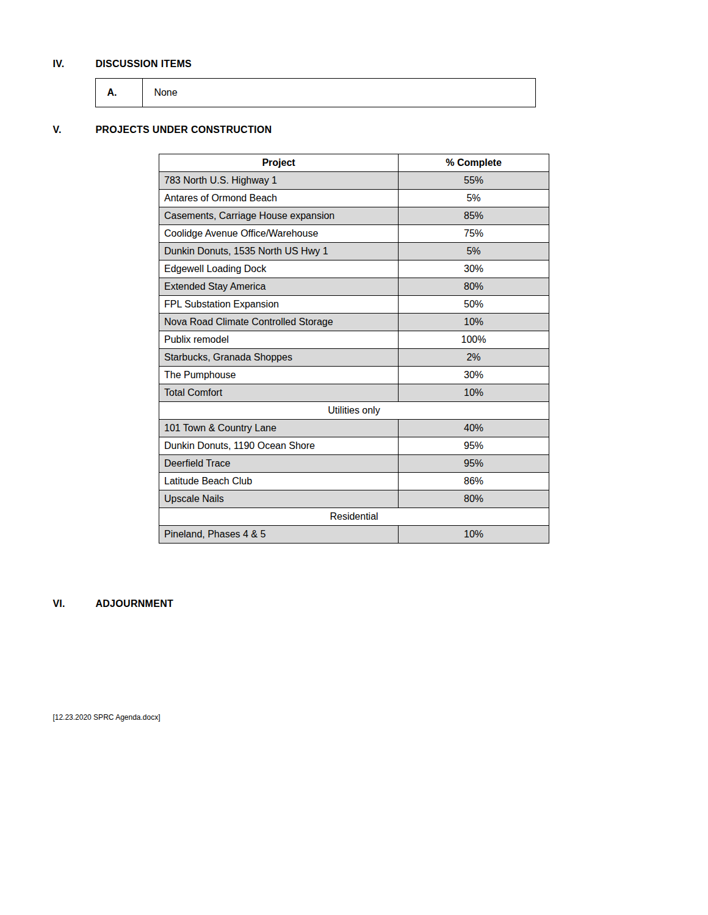IV. DISCUSSION ITEMS
A.
None
V. PROJECTS UNDER CONSTRUCTION
| Project | % Complete |
| --- | --- |
| 783 North U.S. Highway 1 | 55% |
| Antares of Ormond Beach | 5% |
| Casements, Carriage House expansion | 85% |
| Coolidge Avenue Office/Warehouse | 75% |
| Dunkin Donuts, 1535 North US Hwy 1 | 5% |
| Edgewell Loading Dock | 30% |
| Extended Stay America | 80% |
| FPL Substation Expansion | 50% |
| Nova Road Climate Controlled Storage | 10% |
| Publix remodel | 100% |
| Starbucks, Granada Shoppes | 2% |
| The Pumphouse | 30% |
| Total Comfort | 10% |
| Utilities only |
| 101 Town & Country Lane | 40% |
| Dunkin Donuts, 1190 Ocean Shore | 95% |
| Deerfield Trace | 95% |
| Latitude Beach Club | 86% |
| Upscale Nails | 80% |
| Residential |
| Pineland, Phases 4 & 5 | 10% |
VI. ADJOURNMENT
[12.23.2020 SPRC Agenda.docx]